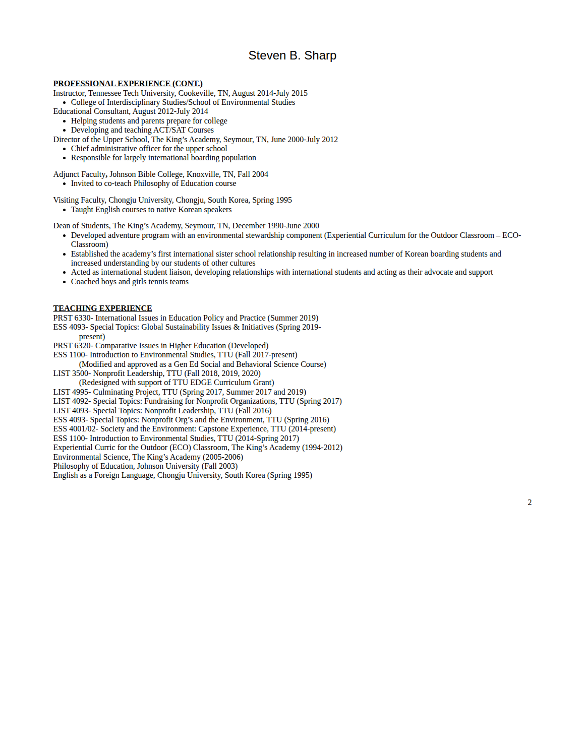Steven B. Sharp
Professional Experience (cont.)
Instructor, Tennessee Tech University, Cookeville, TN, August 2014-July 2015
College of Interdisciplinary Studies/School of Environmental Studies
Educational Consultant, August 2012-July 2014
Helping students and parents prepare for college
Developing and teaching ACT/SAT Courses
Director of the Upper School, The King’s Academy, Seymour, TN, June 2000-July 2012
Chief administrative officer for the upper school
Responsible for largely international boarding population
Adjunct Faculty, Johnson Bible College, Knoxville, TN, Fall 2004
Invited to co-teach Philosophy of Education course
Visiting Faculty, Chongju University, Chongju, South Korea, Spring 1995
Taught English courses to native Korean speakers
Dean of Students, The King’s Academy, Seymour, TN, December 1990-June 2000
Developed adventure program with an environmental stewardship component (Experiential Curriculum for the Outdoor Classroom – ECO-Classroom)
Established the academy’s first international sister school relationship resulting in increased number of Korean boarding students and increased understanding by our students of other cultures
Acted as international student liaison, developing relationships with international students and acting as their advocate and support
Coached boys and girls tennis teams
Teaching Experience
PRST 6330- International Issues in Education Policy and Practice (Summer 2019)
ESS 4093- Special Topics: Global Sustainability Issues & Initiatives (Spring 2019-present)
PRST 6320- Comparative Issues in Higher Education (Developed)
ESS 1100- Introduction to Environmental Studies, TTU (Fall 2017-present)(Modified and approved as a Gen Ed Social and Behavioral Science Course)
LIST 3500- Nonprofit Leadership, TTU (Fall 2018, 2019, 2020)(Redesigned with support of TTU EDGE Curriculum Grant)
LIST 4995- Culminating Project, TTU (Spring 2017, Summer 2017 and 2019)
LIST 4092- Special Topics: Fundraising for Nonprofit Organizations, TTU (Spring 2017)
LIST 4093- Special Topics: Nonprofit Leadership, TTU (Fall 2016)
ESS 4093- Special Topics: Nonprofit Org’s and the Environment, TTU (Spring 2016)
ESS 4001/02- Society and the Environment: Capstone Experience, TTU (2014-present)
ESS 1100- Introduction to Environmental Studies, TTU (2014-Spring 2017)
Experiential Curric for the Outdoor (ECO) Classroom, The King’s Academy (1994-2012)
Environmental Science, The King’s Academy (2005-2006)
Philosophy of Education, Johnson University (Fall 2003)
English as a Foreign Language, Chongju University, South Korea (Spring 1995)
2